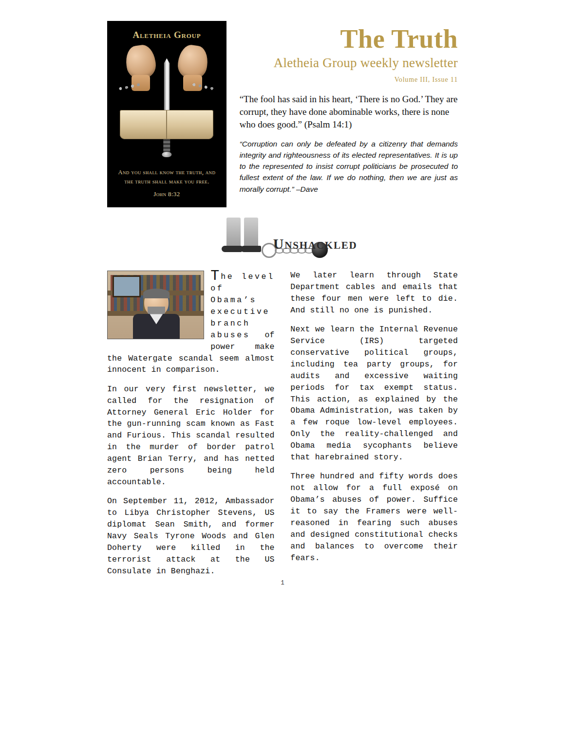Aletheia Group
And you shall know the truth, and the truth shall make you free. John 8:32
The Truth
Aletheia Group weekly newsletter
Volume III, Issue 11
“The fool has said in his heart, ‘There is no God.’ They are corrupt, they have done abominable works, there is none who does good.” (Psalm 14:1)
“Corruption can only be defeated by a citizenry that demands integrity and righteousness of its elected representatives. It is up to the represented to insist corrupt politicians be prosecuted to fullest extent of the law. If we do nothing, then we are just as morally corrupt.” –Dave
Unshackled
The level of Obama’s executive branch abuses of power make the Watergate scandal seem almost innocent in comparison.
In our very first newsletter, we called for the resignation of Attorney General Eric Holder for the gun-running scam known as Fast and Furious. This scandal resulted in the murder of border patrol agent Brian Terry, and has netted zero persons being held accountable.
On September 11, 2012, Ambassador to Libya Christopher Stevens, US diplomat Sean Smith, and former Navy Seals Tyrone Woods and Glen Doherty were killed in the terrorist attack at the US Consulate in Benghazi.
We later learn through State Department cables and emails that these four men were left to die. And still no one is punished.
Next we learn the Internal Revenue Service (IRS) targeted conservative political groups, including tea party groups, for audits and excessive waiting periods for tax exempt status. This action, as explained by the Obama Administration, was taken by a few roque low-level employees. Only the reality-challenged and Obama media sycophants believe that harebrained story.
Three hundred and fifty words does not allow for a full exposé on Obama’s abuses of power. Suffice it to say the Framers were well-reasoned in fearing such abuses and designed constitutional checks and balances to overcome their fears.
1